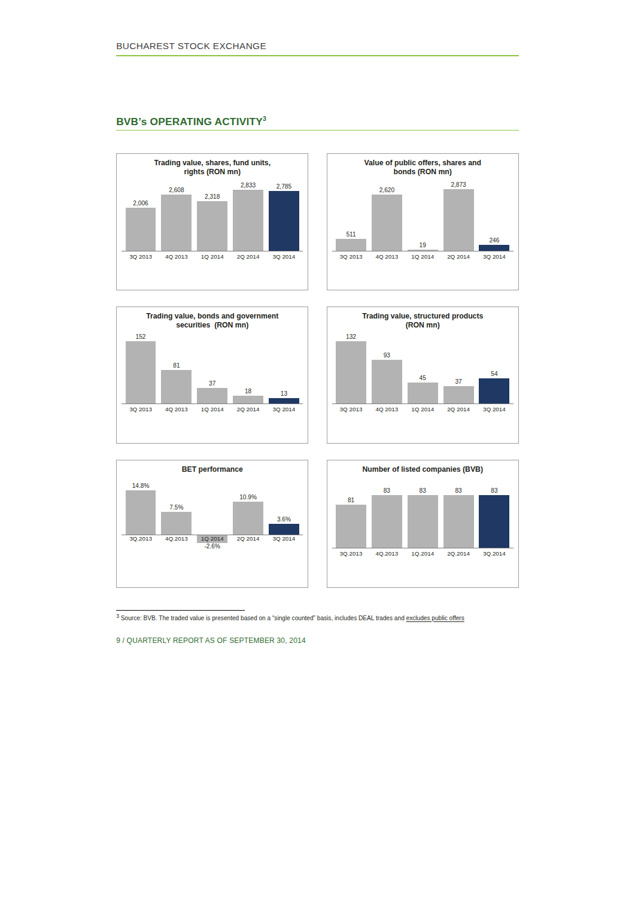BUCHAREST STOCK EXCHANGE
BVB’s OPERATING ACTIVITY3
Trading value, shares, fund units,
rights (RON mn)
2,006
2,608
2,318
2,833
2,785
3Q 20134Q 20131Q 20142Q 20143Q 2014
Value of public offers, shares and
bonds (RON mn)
511
2,620
19
2,873
246
3Q 20134Q 20131Q 20142Q 20143Q 2014
Trading value, bonds and government
securities (RON mn)
152
81
37
18
13
3Q 20134Q 20131Q 20142Q 20143Q 2014
Trading value, structured products
(RON mn)
132
93
45
37
54
3Q 20134Q 20131Q 20142Q 20143Q 2014
BET performance
14.8%
7.5%
10.9%
3.6%
3Q.20134Q.20131Q 20142Q 20143Q 2014
-2.6%
Number of listed companies (BVB)
81
83
83
83
83
3Q.20134Q.20131Q.20142Q.20143Q.2014
3 Source: BVB. The traded value is presented based on a “single counted” basis, includes DEAL trades and excludes public offers
9 / QUARTERLY REPORT AS OF SEPTEMBER 30, 2014